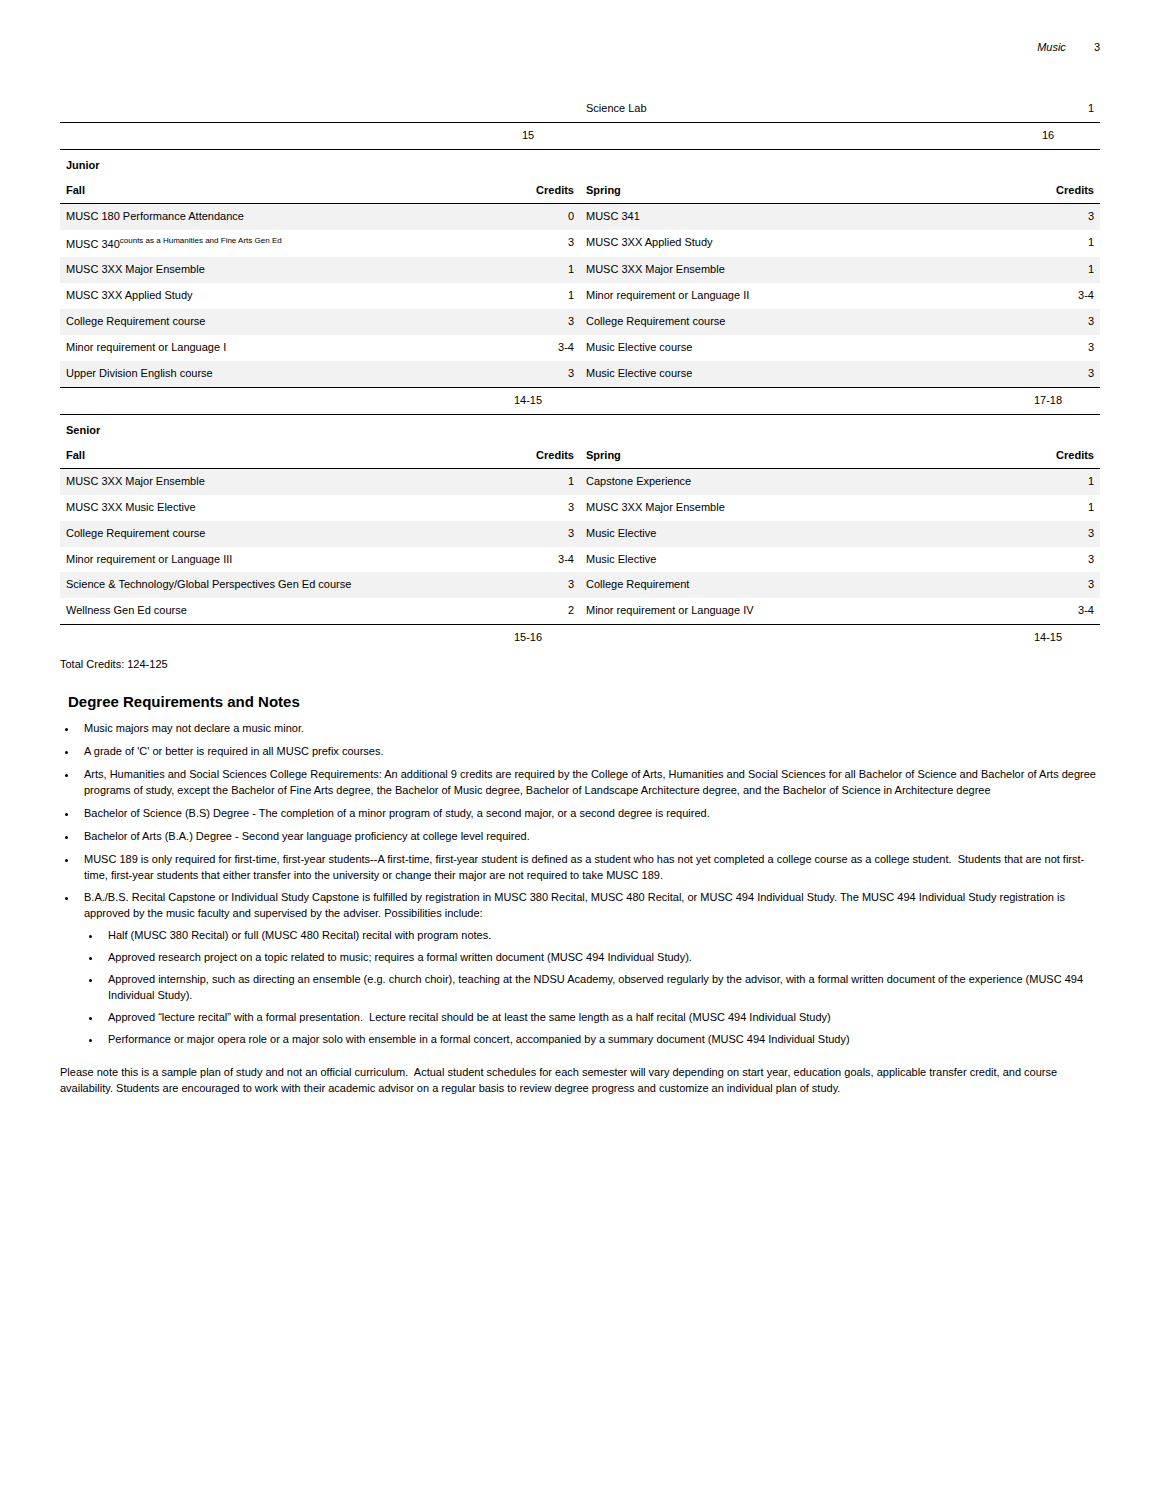Music 3
| | | Science Lab | 1 |
| | 15 | | 16 |
| Junior |
| Fall | Credits | Spring | Credits |
| MUSC 180 Performance Attendance | 0 | MUSC 341 | 3 |
| MUSC 340 counts as a Humanities and Fine Arts Gen Ed | 3 | MUSC 3XX Applied Study | 1 |
| MUSC 3XX Major Ensemble | 1 | MUSC 3XX Major Ensemble | 1 |
| MUSC 3XX Applied Study | 1 | Minor requirement or Language II | 3-4 |
| College Requirement course | 3 | College Requirement course | 3 |
| Minor requirement or Language I | 3-4 | Music Elective course | 3 |
| Upper Division English course | 3 | Music Elective course | 3 |
| | 14-15 | | 17-18 |
| Senior |
| Fall | Credits | Spring | Credits |
| MUSC 3XX Major Ensemble | 1 | Capstone Experience | 1 |
| MUSC 3XX Music Elective | 3 | MUSC 3XX Major Ensemble | 1 |
| College Requirement course | 3 | Music Elective | 3 |
| Minor requirement or Language III | 3-4 | Music Elective | 3 |
| Science & Technology/Global Perspectives Gen Ed course | 3 | College Requirement | 3 |
| Wellness Gen Ed course | 2 | Minor requirement or Language IV | 3-4 |
| | 15-16 | | 14-15 |
Total Credits: 124-125
Degree Requirements and Notes
Music majors may not declare a music minor.
A grade of 'C' or better is required in all MUSC prefix courses.
Arts, Humanities and Social Sciences College Requirements: An additional 9 credits are required by the College of Arts, Humanities and Social Sciences for all Bachelor of Science and Bachelor of Arts degree programs of study, except the Bachelor of Fine Arts degree, the Bachelor of Music degree, Bachelor of Landscape Architecture degree, and the Bachelor of Science in Architecture degree
Bachelor of Science (B.S) Degree - The completion of a minor program of study, a second major, or a second degree is required.
Bachelor of Arts (B.A.) Degree - Second year language proficiency at college level required.
MUSC 189 is only required for first-time, first-year students--A first-time, first-year student is defined as a student who has not yet completed a college course as a college student. Students that are not first-time, first-year students that either transfer into the university or change their major are not required to take MUSC 189.
B.A./B.S. Recital Capstone or Individual Study Capstone is fulfilled by registration in MUSC 380 Recital, MUSC 480 Recital, or MUSC 494 Individual Study. The MUSC 494 Individual Study registration is approved by the music faculty and supervised by the adviser. Possibilities include:
Half (MUSC 380 Recital) or full (MUSC 480 Recital) recital with program notes.
Approved research project on a topic related to music; requires a formal written document (MUSC 494 Individual Study).
Approved internship, such as directing an ensemble (e.g. church choir), teaching at the NDSU Academy, observed regularly by the advisor, with a formal written document of the experience (MUSC 494 Individual Study).
Approved “lecture recital” with a formal presentation. Lecture recital should be at least the same length as a half recital (MUSC 494 Individual Study)
Performance or major opera role or a major solo with ensemble in a formal concert, accompanied by a summary document (MUSC 494 Individual Study)
Please note this is a sample plan of study and not an official curriculum. Actual student schedules for each semester will vary depending on start year, education goals, applicable transfer credit, and course availability. Students are encouraged to work with their academic advisor on a regular basis to review degree progress and customize an individual plan of study.